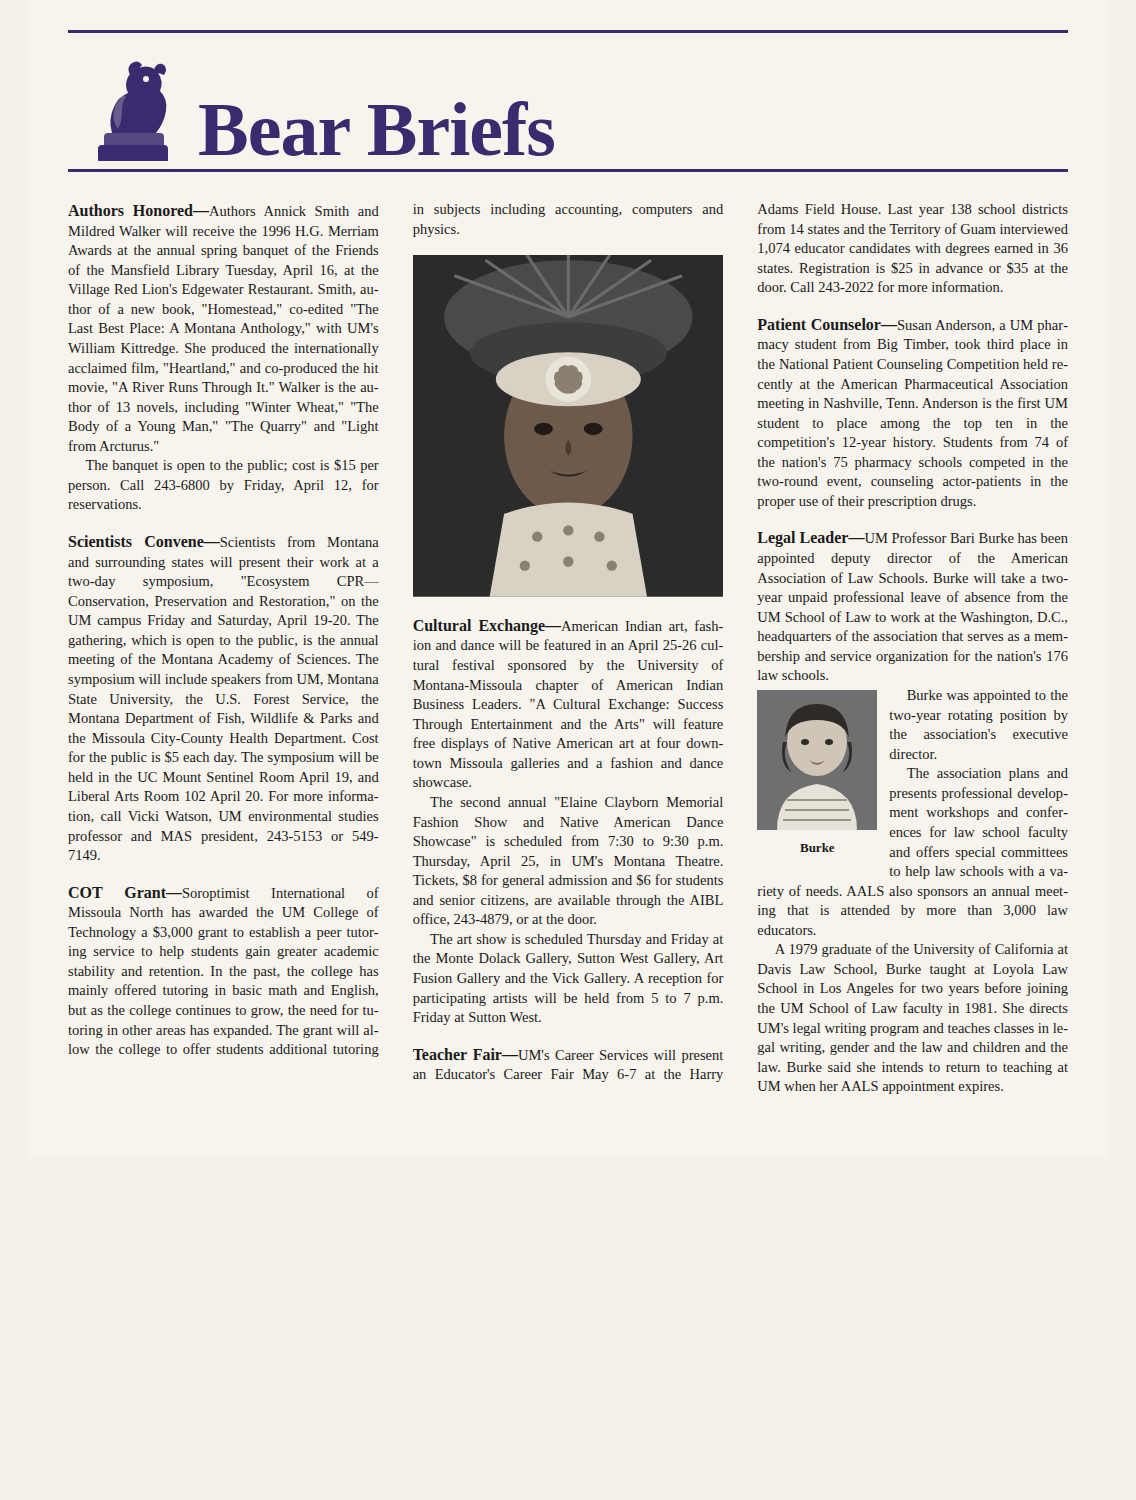Bear Briefs
Authors Honored—Authors Annick Smith and Mildred Walker will receive the 1996 H.G. Merriam Awards at the annual spring banquet of the Friends of the Mansfield Library Tuesday, April 16, at the Village Red Lion's Edgewater Restaurant. Smith, author of a new book, "Homestead," co-edited "The Last Best Place: A Montana Anthology," with UM's William Kittredge. She produced the internationally acclaimed film, "Heartland," and co-produced the hit movie, "A River Runs Through It." Walker is the author of 13 novels, including "Winter Wheat," "The Body of a Young Man," "The Quarry" and "Light from Arcturus."
The banquet is open to the public; cost is $15 per person. Call 243-6800 by Friday, April 12, for reservations.
Scientists Convene—Scientists from Montana and surrounding states will present their work at a two-day symposium, "Ecosystem CPR—Conservation, Preservation and Restoration," on the UM campus Friday and Saturday, April 19-20. The gathering, which is open to the public, is the annual meeting of the Montana Academy of Sciences. The symposium will include speakers from UM, Montana State University, the U.S. Forest Service, the Montana Department of Fish, Wildlife & Parks and the Missoula City-County Health Department. Cost for the public is $5 each day. The symposium will be held in the UC Mount Sentinel Room April 19, and Liberal Arts Room 102 April 20. For more information, call Vicki Watson, UM environmental studies professor and MAS president, 243-5153 or 549-7149.
COT Grant—Soroptimist International of Missoula North has awarded the UM College of Technology a $3,000 grant to establish a peer tutoring service to help students gain greater academic stability and retention. In the past, the college has mainly offered tutoring in basic math and English, but as the college continues to grow, the need for tutoring in other areas has expanded. The grant will allow the college to offer students additional tutoring in subjects including accounting, computers and physics.
Cultural Exchange—American Indian art, fashion and dance will be featured in an April 25-26 cultural festival sponsored by the University of Montana-Missoula chapter of American Indian Business Leaders. "A Cultural Exchange: Success Through Entertainment and the Arts" will feature free displays of Native American art at four downtown Missoula galleries and a fashion and dance showcase.
The second annual "Elaine Clayborn Memorial Fashion Show and Native American Dance Showcase" is scheduled from 7:30 to 9:30 p.m. Thursday, April 25, in UM's Montana Theatre. Tickets, $8 for general admission and $6 for students and senior citizens, are available through the AIBL office, 243-4879, or at the door.
The art show is scheduled Thursday and Friday at the Monte Dolack Gallery, Sutton West Gallery, Art Fusion Gallery and the Vick Gallery. A reception for participating artists will be held from 5 to 7 p.m. Friday at Sutton West.
Teacher Fair—UM's Career Services will present an Educator's Career Fair May 6-7 at the Harry Adams Field House. Last year 138 school districts from 14 states and the Territory of Guam interviewed 1,074 educator candidates with degrees earned in 36 states. Registration is $25 in advance or $35 at the door. Call 243-2022 for more information.
Patient Counselor—Susan Anderson, a UM pharmacy student from Big Timber, took third place in the National Patient Counseling Competition held recently at the American Pharmaceutical Association meeting in Nashville, Tenn. Anderson is the first UM student to place among the top ten in the competition's 12-year history. Students from 74 of the nation's 75 pharmacy schools competed in the two-round event, counseling actor-patients in the proper use of their prescription drugs.
Legal Leader—UM Professor Bari Burke has been appointed deputy director of the American Association of Law Schools. Burke will take a two-year unpaid professional leave of absence from the UM School of Law to work at the Washington, D.C., headquarters of the association that serves as a membership and service organization for the nation's 176 law schools.
Burke
Burke was appointed to the two-year rotating position by the association's executive director.
The association plans and presents professional development workshops and conferences for law school faculty and offers special committees to help law schools with a variety of needs. AALS also sponsors an annual meeting that is attended by more than 3,000 law educators.
A 1979 graduate of the University of California at Davis Law School, Burke taught at Loyola Law School in Los Angeles for two years before joining the UM School of Law faculty in 1981. She directs UM's legal writing program and teaches classes in legal writing, gender and the law and children and the law. Burke said she intends to return to teaching at UM when her AALS appointment expires.